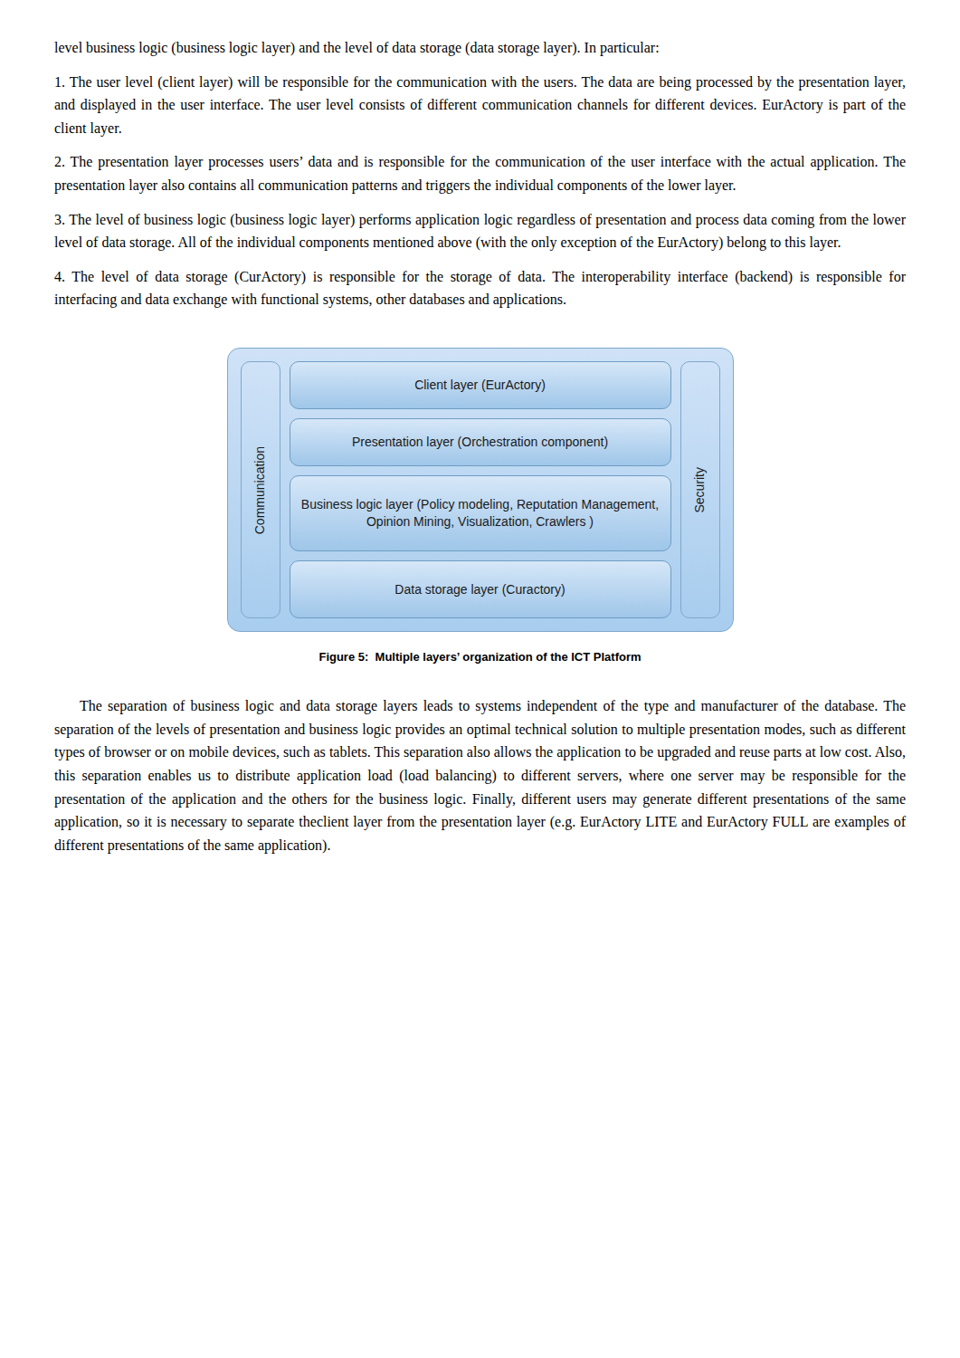level business logic (business logic layer) and the level of data storage (data storage layer). In particular:
1. The user level (client layer) will be responsible for the communication with the users. The data are being processed by the presentation layer, and displayed in the user interface. The user level consists of different communication channels for different devices. EurActory is part of the client layer.
2. The presentation layer processes users’ data and is responsible for the communication of the user interface with the actual application. The presentation layer also contains all communication patterns and triggers the individual components of the lower layer.
3. The level of business logic (business logic layer) performs application logic regardless of presentation and process data coming from the lower level of data storage. All of the individual components mentioned above (with the only exception of the EurActory) belong to this layer.
4. The level of data storage (CurActory) is responsible for the storage of data. The interoperability interface (backend) is responsible for interfacing and data exchange with functional systems, other databases and applications.
Communication
Client layer (EurActory)
Presentation layer (Orchestration component)
Business logic layer (Policy modeling, Reputation Management, Opinion Mining, Visualization, Crawlers )
Data storage layer (Curactory)
Security
Figure 5: Multiple layers’ organization of the ICT Platform
The separation of business logic and data storage layers leads to systems independent of the type and manufacturer of the database. The separation of the levels of presentation and business logic provides an optimal technical solution to multiple presentation modes, such as different types of browser or on mobile devices, such as tablets. This separation also allows the application to be upgraded and reuse parts at low cost. Also, this separation enables us to distribute application load (load balancing) to different servers, where one server may be responsible for the presentation of the application and the others for the business logic. Finally, different users may generate different presentations of the same application, so it is necessary to separate theclient layer from the presentation layer (e.g. EurActory LITE and EurActory FULL are examples of different presentations of the same application).